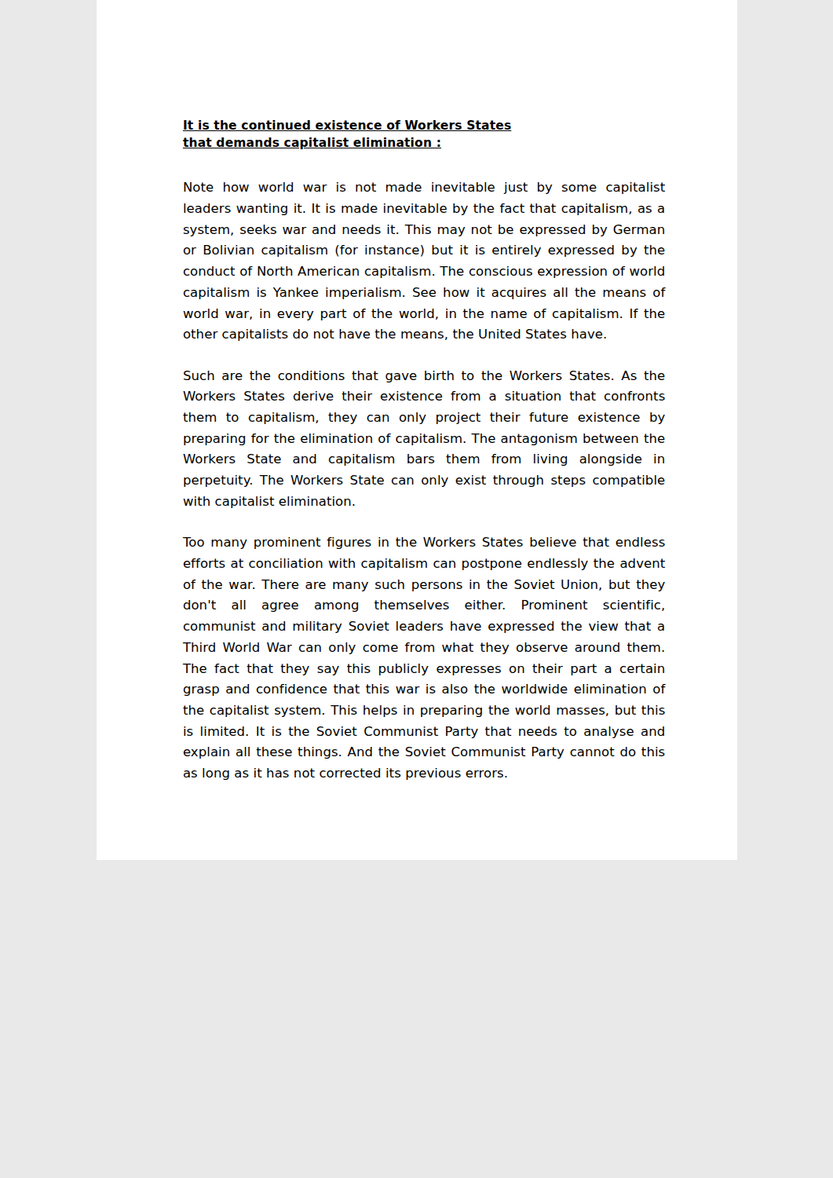It is the continued existence of Workers States
that demands capitalist elimination :
Note how world war is not made inevitable just by some capitalist leaders wanting it. It is made inevitable by the fact that capitalism, as a system, seeks war and needs it. This may not be expressed by German or Bolivian capitalism (for instance) but it is entirely expressed by the conduct of North American capitalism. The conscious expression of world capitalism is Yankee imperialism. See how it acquires all the means of world war, in every part of the world, in the name of capitalism. If the other capitalists do not have the means, the United States have.
Such are the conditions that gave birth to the Workers States. As the Workers States derive their existence from a situation that confronts them to capitalism, they can only project their future existence by preparing for the elimination of capitalism. The antagonism between the Workers State and capitalism bars them from living alongside in perpetuity. The Workers State can only exist through steps compatible with capitalist elimination.
Too many prominent figures in the Workers States believe that endless efforts at conciliation with capitalism can postpone endlessly the advent of the war. There are many such persons in the Soviet Union, but they don't all agree among themselves either. Prominent scientific, communist and military Soviet leaders have expressed the view that a Third World War can only come from what they observe around them. The fact that they say this publicly expresses on their part a certain grasp and confidence that this war is also the worldwide elimination of the capitalist system. This helps in preparing the world masses, but this is limited. It is the Soviet Communist Party that needs to analyse and explain all these things. And the Soviet Communist Party cannot do this as long as it has not corrected its previous errors.